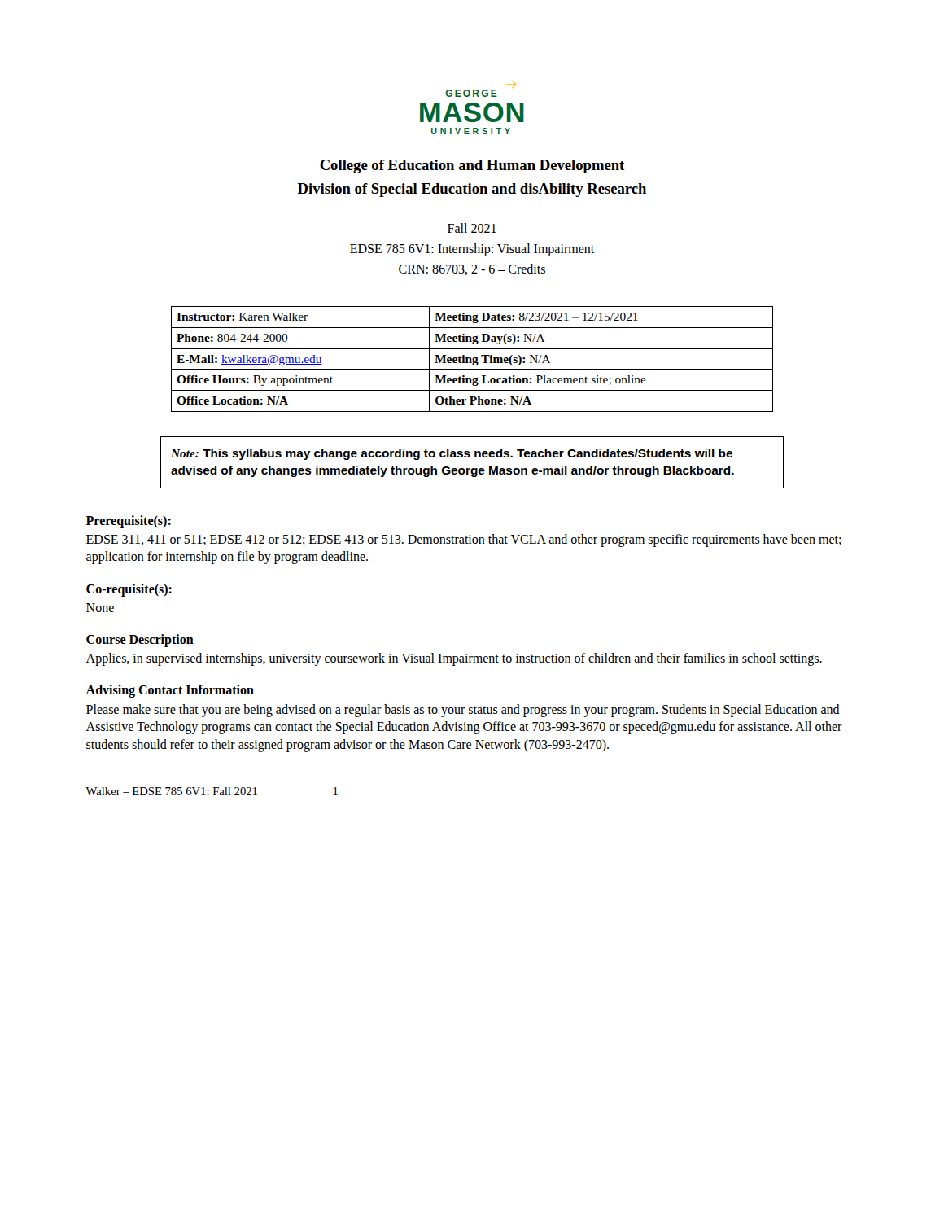⤍ GEORGE MASON UNIVERSITY
College of Education and Human Development
Division of Special Education and disAbility Research
Fall 2021
EDSE 785 6V1: Internship: Visual Impairment
CRN: 86703, 2 - 6 – Credits
| Instructor: Karen Walker | Meeting Dates: 8/23/2021 – 12/15/2021 |
| Phone: 804-244-2000 | Meeting Day(s): N/A |
| E-Mail: kwalkera@gmu.edu | Meeting Time(s): N/A |
| Office Hours: By appointment | Meeting Location: Placement site; online |
| Office Location: N/A | Other Phone: N/A |
Note: This syllabus may change according to class needs. Teacher Candidates/Students will be advised of any changes immediately through George Mason e-mail and/or through Blackboard.
Prerequisite(s):
EDSE 311, 411 or 511; EDSE 412 or 512; EDSE 413 or 513. Demonstration that VCLA and other program specific requirements have been met; application for internship on file by program deadline.
Co-requisite(s):
None
Course Description
Applies, in supervised internships, university coursework in Visual Impairment to instruction of children and their families in school settings.
Advising Contact Information
Please make sure that you are being advised on a regular basis as to your status and progress in your program. Students in Special Education and Assistive Technology programs can contact the Special Education Advising Office at 703-993-3670 or speced@gmu.edu for assistance. All other students should refer to their assigned program advisor or the Mason Care Network (703-993-2470).
Walker – EDSE 785 6V1: Fall 2021 1